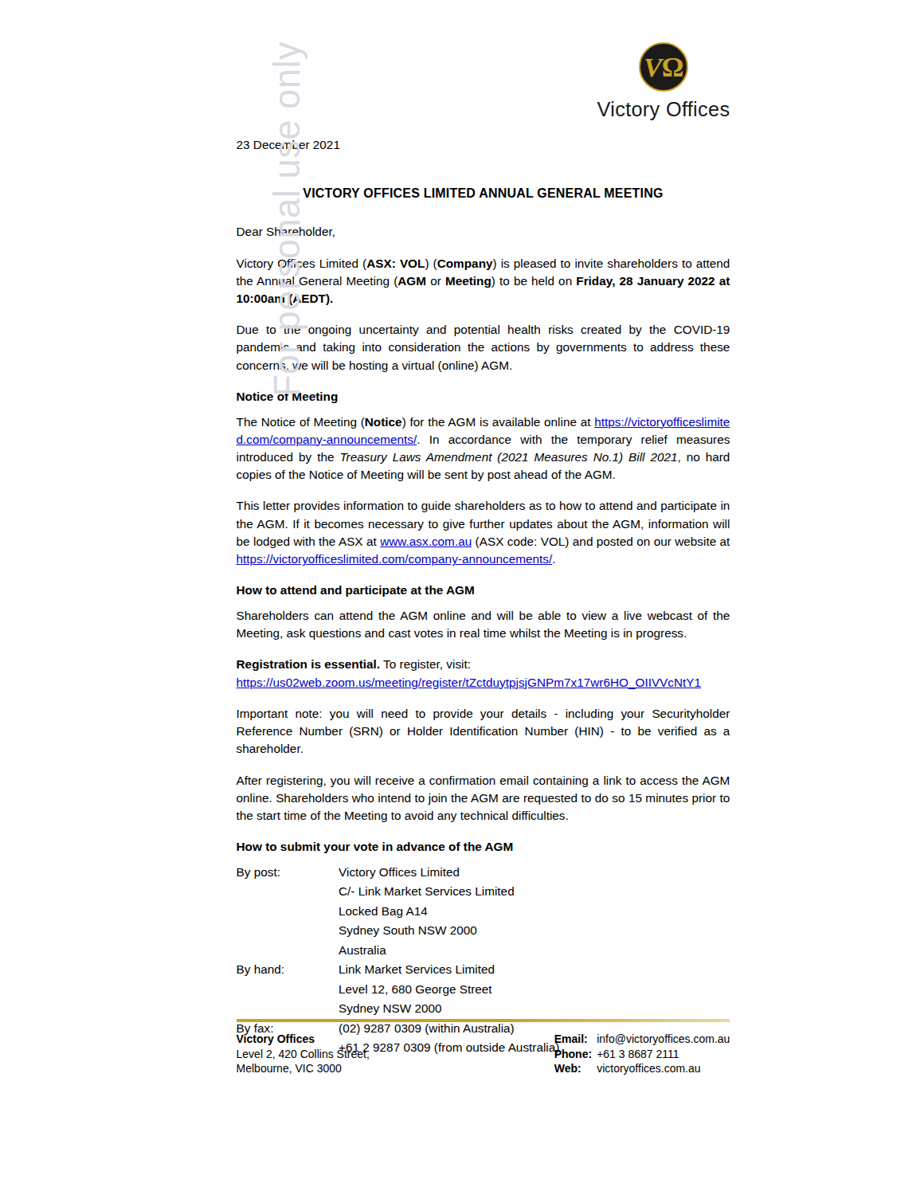For personal use only
VΩ
Victory Offices
23 December 2021
VICTORY OFFICES LIMITED ANNUAL GENERAL MEETING
Dear Shareholder,
Victory Offices Limited (ASX: VOL) (Company) is pleased to invite shareholders to attend the Annual General Meeting (AGM or Meeting) to be held on Friday, 28 January 2022 at 10:00am (AEDT).
Due to the ongoing uncertainty and potential health risks created by the COVID-19 pandemic and taking into consideration the actions by governments to address these concerns, we will be hosting a virtual (online) AGM.
Notice of Meeting
The Notice of Meeting (Notice) for the AGM is available online at https://victoryofficeslimited.com/company-announcements/. In accordance with the temporary relief measures introduced by the Treasury Laws Amendment (2021 Measures No.1) Bill 2021, no hard copies of the Notice of Meeting will be sent by post ahead of the AGM.
This letter provides information to guide shareholders as to how to attend and participate in the AGM. If it becomes necessary to give further updates about the AGM, information will be lodged with the ASX at www.asx.com.au (ASX code: VOL) and posted on our website at https://victoryofficeslimited.com/company-announcements/.
How to attend and participate at the AGM
Shareholders can attend the AGM online and will be able to view a live webcast of the Meeting, ask questions and cast votes in real time whilst the Meeting is in progress.
Registration is essential. To register, visit:
https://us02web.zoom.us/meeting/register/tZctduytpjsjGNPm7x17wr6HO_OIIVVcNtY1
Important note: you will need to provide your details - including your Securityholder Reference Number (SRN) or Holder Identification Number (HIN) - to be verified as a shareholder.
After registering, you will receive a confirmation email containing a link to access the AGM online. Shareholders who intend to join the AGM are requested to do so 15 minutes prior to the start time of the Meeting to avoid any technical difficulties.
How to submit your vote in advance of the AGM
| By post: | Victory Offices Limited |
| | C/- Link Market Services Limited |
| | Locked Bag A14 |
| | Sydney South NSW 2000 |
| | Australia |
| By hand: | Link Market Services Limited |
| | Level 12, 680 George Street |
| | Sydney NSW 2000 |
| By fax: | (02) 9287 0309 (within Australia) |
| | +61 2 9287 0309 (from outside Australia) |
Victory Offices
Level 2, 420 Collins Street,
Melbourne, VIC 3000
| Email: | info@victoryoffices.com.au |
| Phone: | +61 3 8687 2111 |
| Web: | victoryoffices.com.au |